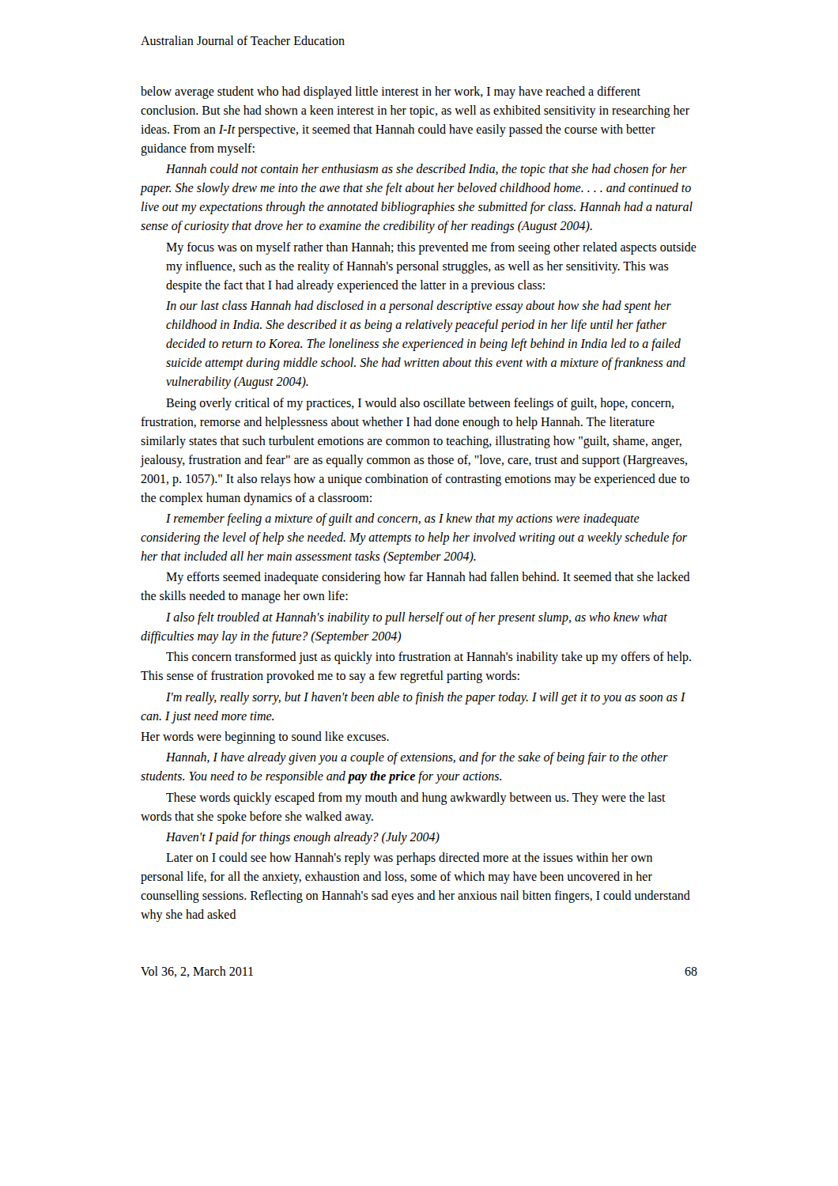Australian Journal of Teacher Education
below average student who had displayed little interest in her work, I may have reached a different conclusion. But she had shown a keen interest in her topic, as well as exhibited sensitivity in researching her ideas. From an I-It perspective, it seemed that Hannah could have easily passed the course with better guidance from myself:
Hannah could not contain her enthusiasm as she described India, the topic that she had chosen for her paper. She slowly drew me into the awe that she felt about her beloved childhood home. . . . and continued to live out my expectations through the annotated bibliographies she submitted for class. Hannah had a natural sense of curiosity that drove her to examine the credibility of her readings (August 2004).
My focus was on myself rather than Hannah; this prevented me from seeing other related aspects outside my influence, such as the reality of Hannah's personal struggles, as well as her sensitivity. This was despite the fact that I had already experienced the latter in a previous class:
In our last class Hannah had disclosed in a personal descriptive essay about how she had spent her childhood in India. She described it as being a relatively peaceful period in her life until her father decided to return to Korea. The loneliness she experienced in being left behind in India led to a failed suicide attempt during middle school. She had written about this event with a mixture of frankness and vulnerability (August 2004).
Being overly critical of my practices, I would also oscillate between feelings of guilt, hope, concern, frustration, remorse and helplessness about whether I had done enough to help Hannah. The literature similarly states that such turbulent emotions are common to teaching, illustrating how "guilt, shame, anger, jealousy, frustration and fear" are as equally common as those of, "love, care, trust and support (Hargreaves, 2001, p. 1057)." It also relays how a unique combination of contrasting emotions may be experienced due to the complex human dynamics of a classroom:
I remember feeling a mixture of guilt and concern, as I knew that my actions were inadequate considering the level of help she needed. My attempts to help her involved writing out a weekly schedule for her that included all her main assessment tasks (September 2004).
My efforts seemed inadequate considering how far Hannah had fallen behind. It seemed that she lacked the skills needed to manage her own life:
I also felt troubled at Hannah's inability to pull herself out of her present slump, as who knew what difficulties may lay in the future? (September 2004)
This concern transformed just as quickly into frustration at Hannah's inability take up my offers of help. This sense of frustration provoked me to say a few regretful parting words:
I'm really, really sorry, but I haven't been able to finish the paper today. I will get it to you as soon as I can. I just need more time.
Her words were beginning to sound like excuses.
Hannah, I have already given you a couple of extensions, and for the sake of being fair to the other students. You need to be responsible and pay the price for your actions.
These words quickly escaped from my mouth and hung awkwardly between us. They were the last words that she spoke before she walked away.
Haven't I paid for things enough already? (July 2004)
Later on I could see how Hannah's reply was perhaps directed more at the issues within her own personal life, for all the anxiety, exhaustion and loss, some of which may have been uncovered in her counselling sessions. Reflecting on Hannah's sad eyes and her anxious nail bitten fingers, I could understand why she had asked
Vol 36, 2, March 2011 68